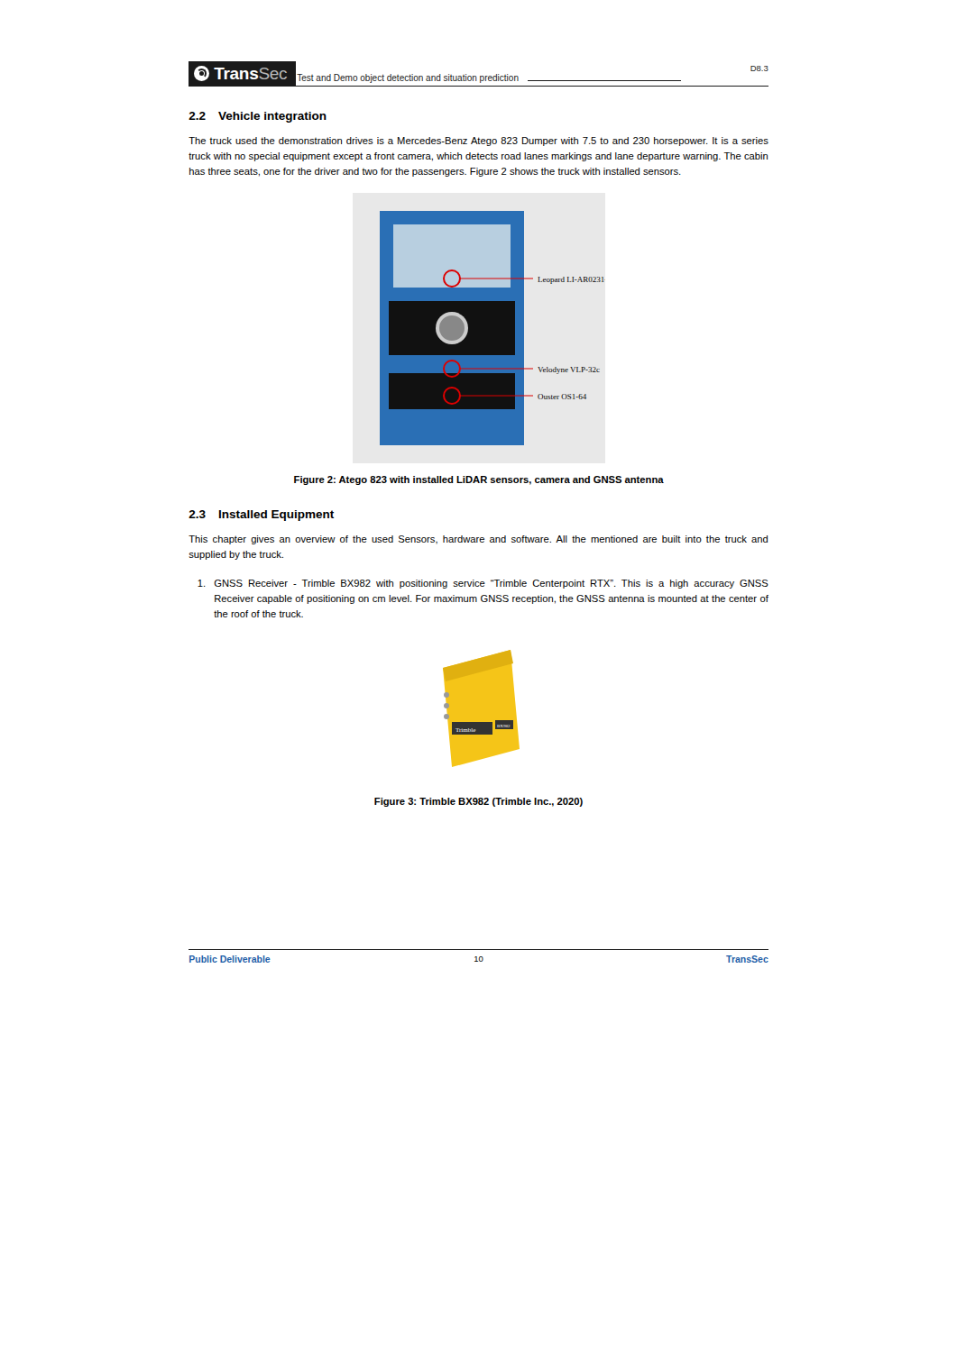Trans Sec
D8.3
Test and Demo object detection and situation prediction
2.2 Vehicle integration
The truck used the demonstration drives is a Mercedes-Benz Atego 823 Dumper with 7.5 to and 230 horsepower. It is a series truck with no special equipment except a front camera, which detects road lanes markings and lane departure warning. The cabin has three seats, one for the driver and two for the passengers. Figure 2 shows the truck with installed sensors.
Figure 2: Atego 823 with installed LiDAR sensors, camera and GNSS antenna
2.3 Installed Equipment
This chapter gives an overview of the used Sensors, hardware and software. All the mentioned are built into the truck and supplied by the truck.
GNSS Receiver - Trimble BX982 with positioning service “Trimble Centerpoint RTX”. This is a high accuracy GNSS Receiver capable of positioning on cm level. For maximum GNSS reception, the GNSS antenna is mounted at the center of the roof of the truck.
Figure 3: Trimble BX982 (Trimble Inc., 2020)
Public Deliverable 10 TransSec